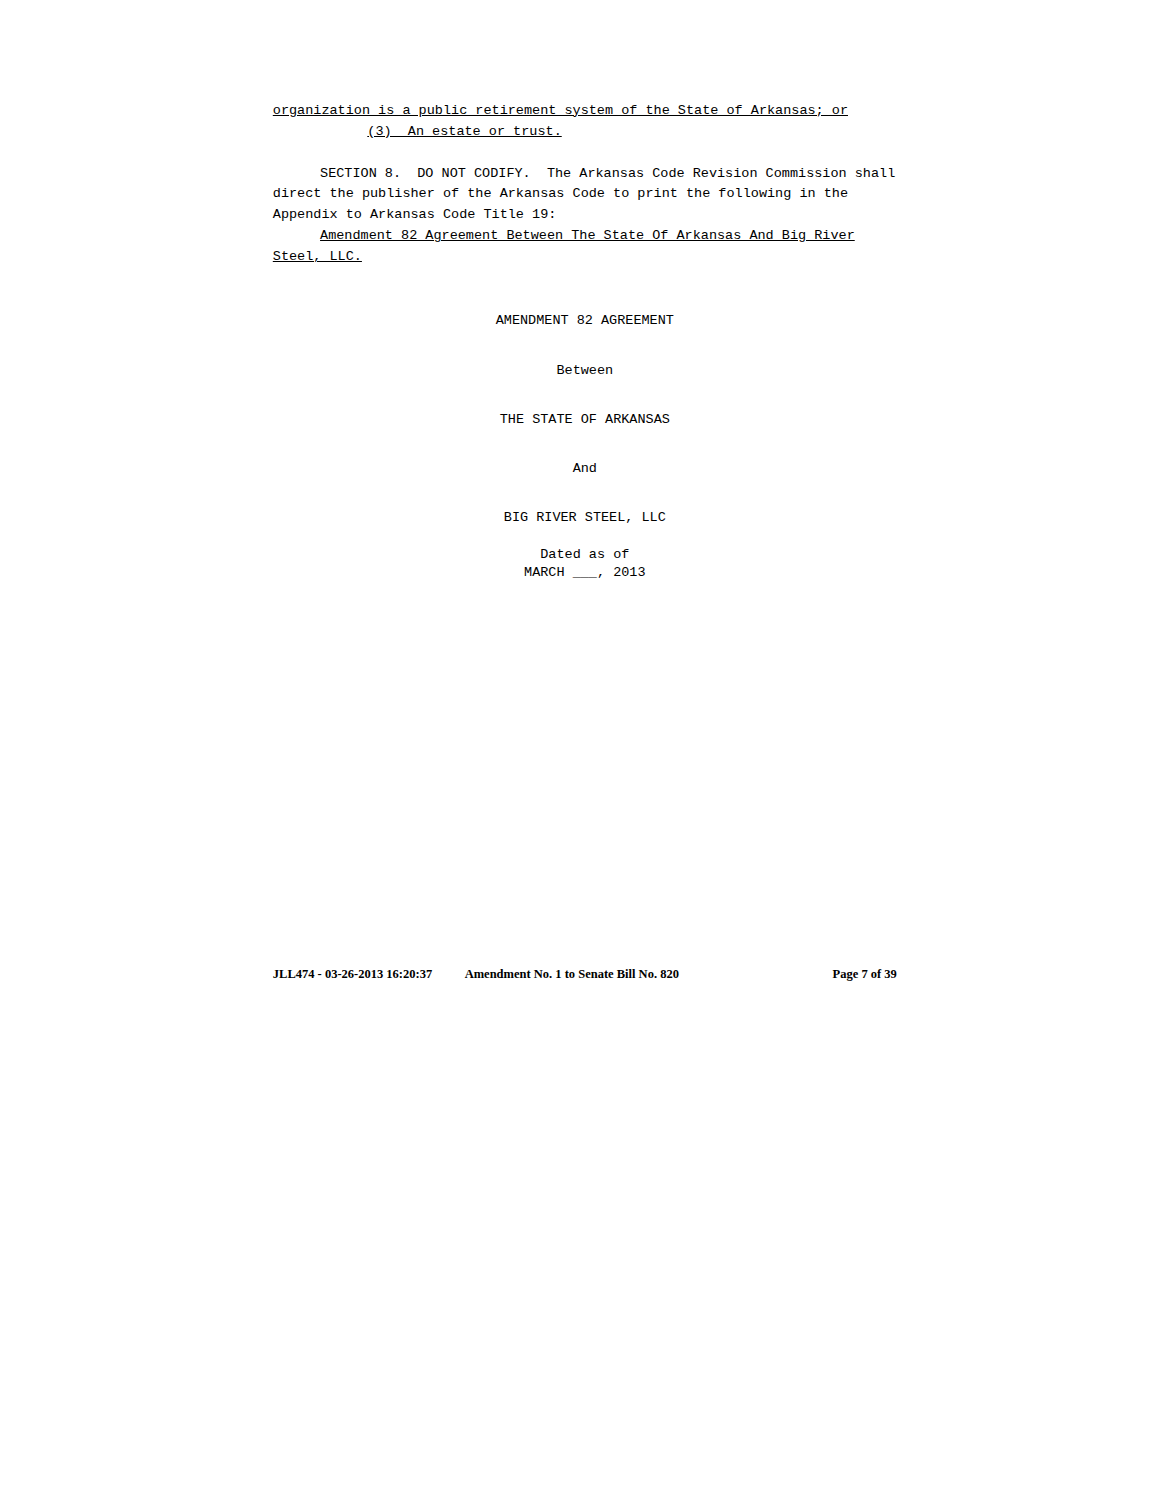organization is a public retirement system of the State of Arkansas; or
(3) An estate or trust.
SECTION 8. DO NOT CODIFY. The Arkansas Code Revision Commission shall
direct the publisher of the Arkansas Code to print the following in the
Appendix to Arkansas Code Title 19:
Amendment 82 Agreement Between The State Of Arkansas And Big River
Steel, LLC.
AMENDMENT 82 AGREEMENT
Between
THE STATE OF ARKANSAS
And
BIG RIVER STEEL, LLC
Dated as of
MARCH ___, 2013
JLL474 - 03-26-2013 16:20:37 Amendment No. 1 to Senate Bill No. 820 Page 7 of 39